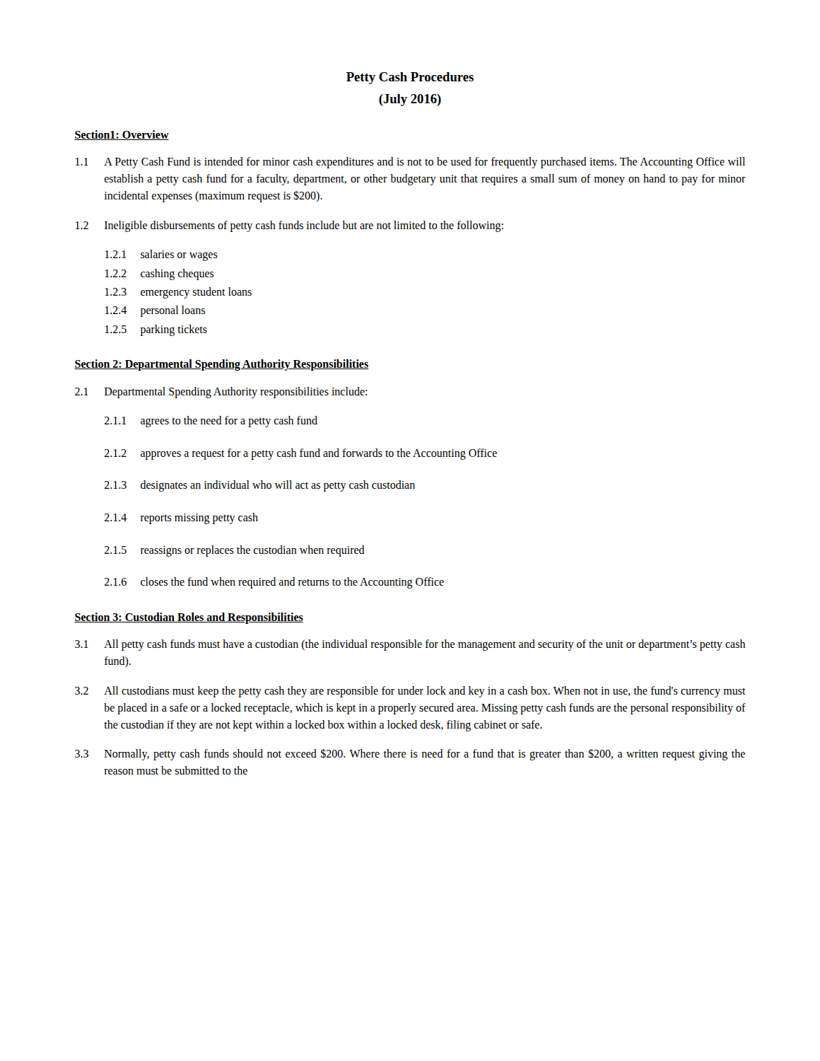Petty Cash Procedures(July 2016)
Section1: Overview
1.1
A Petty Cash Fund is intended for minor cash expenditures and is not to be used for frequently purchased items. The Accounting Office will establish a petty cash fund for a faculty, department, or other budgetary unit that requires a small sum of money on hand to pay for minor incidental expenses (maximum request is $200).
1.2
Ineligible disbursements of petty cash funds include but are not limited to the following:
1.2.1
salaries or wages
1.2.2
cashing cheques
1.2.3
emergency student loans
1.2.4
personal loans
1.2.5
parking tickets
Section 2: Departmental Spending Authority Responsibilities
2.1
Departmental Spending Authority responsibilities include:
2.1.1
agrees to the need for a petty cash fund
2.1.2
approves a request for a petty cash fund and forwards to the Accounting Office
2.1.3
designates an individual who will act as petty cash custodian
2.1.4
reports missing petty cash
2.1.5
reassigns or replaces the custodian when required
2.1.6
closes the fund when required and returns to the Accounting Office
Section 3: Custodian Roles and Responsibilities
3.1
All petty cash funds must have a custodian (the individual responsible for the management and security of the unit or department’s petty cash fund).
3.2
All custodians must keep the petty cash they are responsible for under lock and key in a cash box. When not in use, the fund's currency must be placed in a safe or a locked receptacle, which is kept in a properly secured area. Missing petty cash funds are the personal responsibility of the custodian if they are not kept within a locked box within a locked desk, filing cabinet or safe.
3.3
Normally, petty cash funds should not exceed $200. Where there is need for a fund that is greater than $200, a written request giving the reason must be submitted to the